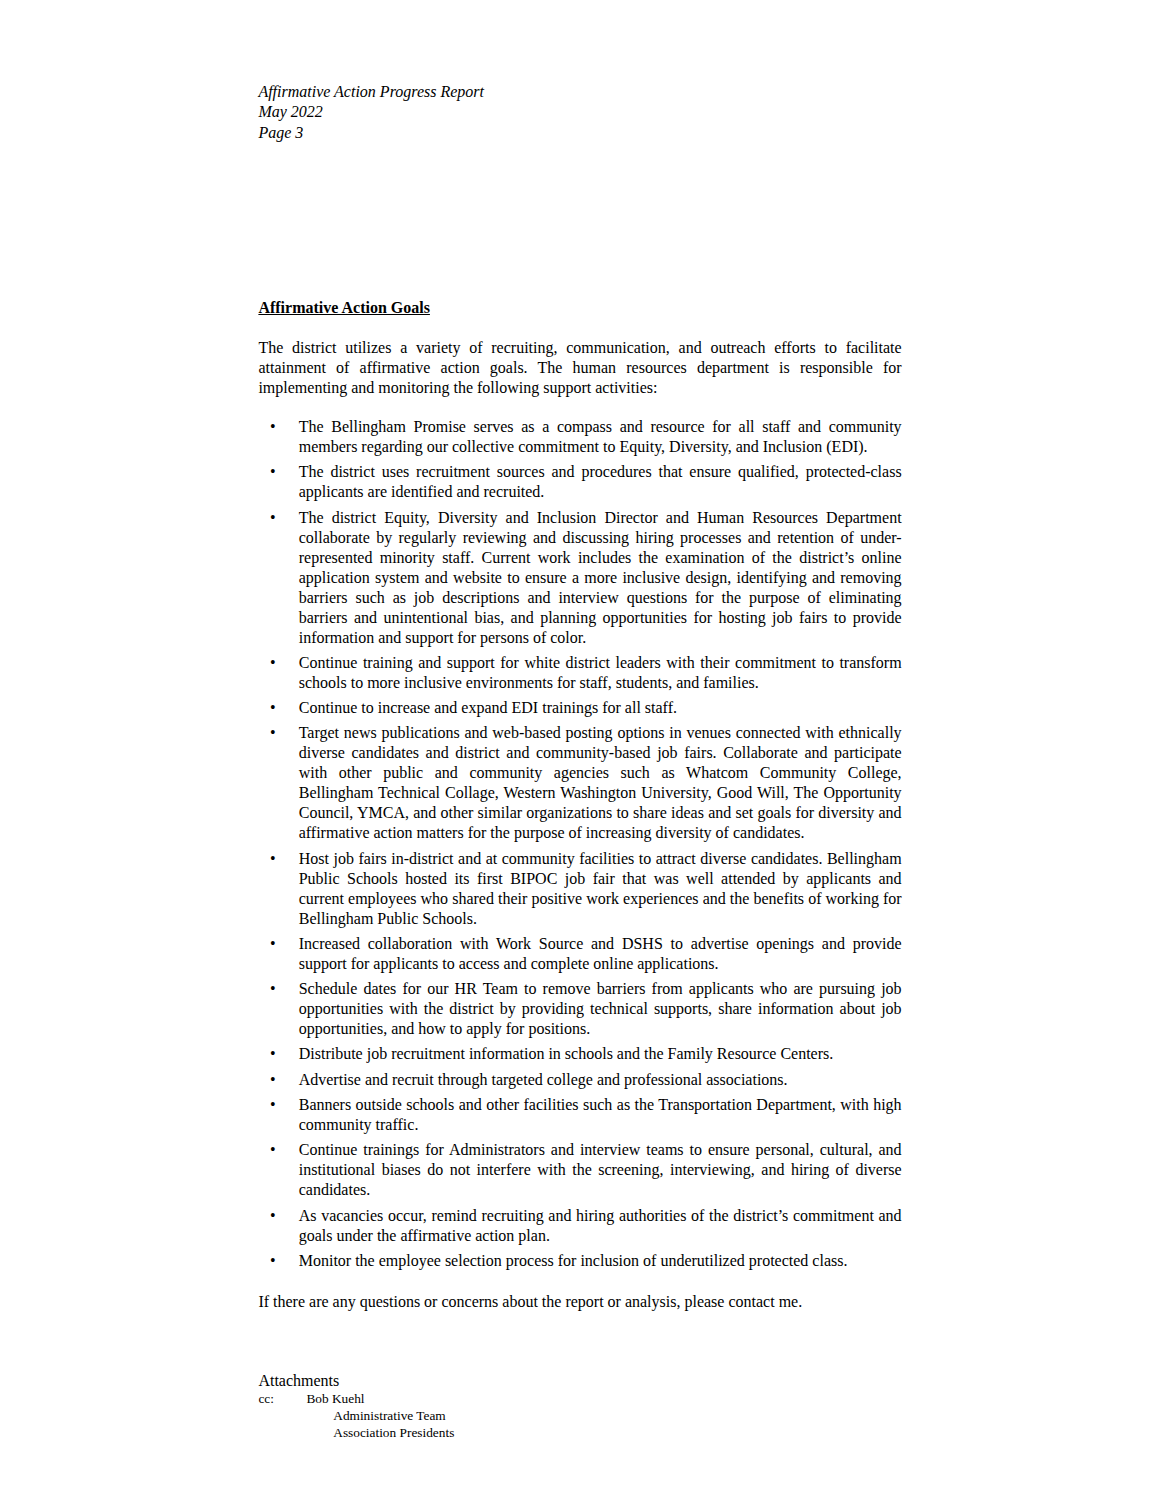Affirmative Action Progress Report
May 2022
Page 3
Affirmative Action Goals
The district utilizes a variety of recruiting, communication, and outreach efforts to facilitate attainment of affirmative action goals. The human resources department is responsible for implementing and monitoring the following support activities:
The Bellingham Promise serves as a compass and resource for all staff and community members regarding our collective commitment to Equity, Diversity, and Inclusion (EDI).
The district uses recruitment sources and procedures that ensure qualified, protected-class applicants are identified and recruited.
The district Equity, Diversity and Inclusion Director and Human Resources Department collaborate by regularly reviewing and discussing hiring processes and retention of under-represented minority staff. Current work includes the examination of the district’s online application system and website to ensure a more inclusive design, identifying and removing barriers such as job descriptions and interview questions for the purpose of eliminating barriers and unintentional bias, and planning opportunities for hosting job fairs to provide information and support for persons of color.
Continue training and support for white district leaders with their commitment to transform schools to more inclusive environments for staff, students, and families.
Continue to increase and expand EDI trainings for all staff.
Target news publications and web-based posting options in venues connected with ethnically diverse candidates and district and community-based job fairs. Collaborate and participate with other public and community agencies such as Whatcom Community College, Bellingham Technical Collage, Western Washington University, Good Will, The Opportunity Council, YMCA, and other similar organizations to share ideas and set goals for diversity and affirmative action matters for the purpose of increasing diversity of candidates.
Host job fairs in-district and at community facilities to attract diverse candidates. Bellingham Public Schools hosted its first BIPOC job fair that was well attended by applicants and current employees who shared their positive work experiences and the benefits of working for Bellingham Public Schools.
Increased collaboration with Work Source and DSHS to advertise openings and provide support for applicants to access and complete online applications.
Schedule dates for our HR Team to remove barriers from applicants who are pursuing job opportunities with the district by providing technical supports, share information about job opportunities, and how to apply for positions.
Distribute job recruitment information in schools and the Family Resource Centers.
Advertise and recruit through targeted college and professional associations.
Banners outside schools and other facilities such as the Transportation Department, with high community traffic.
Continue trainings for Administrators and interview teams to ensure personal, cultural, and institutional biases do not interfere with the screening, interviewing, and hiring of diverse candidates.
As vacancies occur, remind recruiting and hiring authorities of the district’s commitment and goals under the affirmative action plan.
Monitor the employee selection process for inclusion of underutilized protected class.
If there are any questions or concerns about the report or analysis, please contact me.
Attachments
| cc: | Bob Kuehl |
| | Administrative Team |
| | Association Presidents |